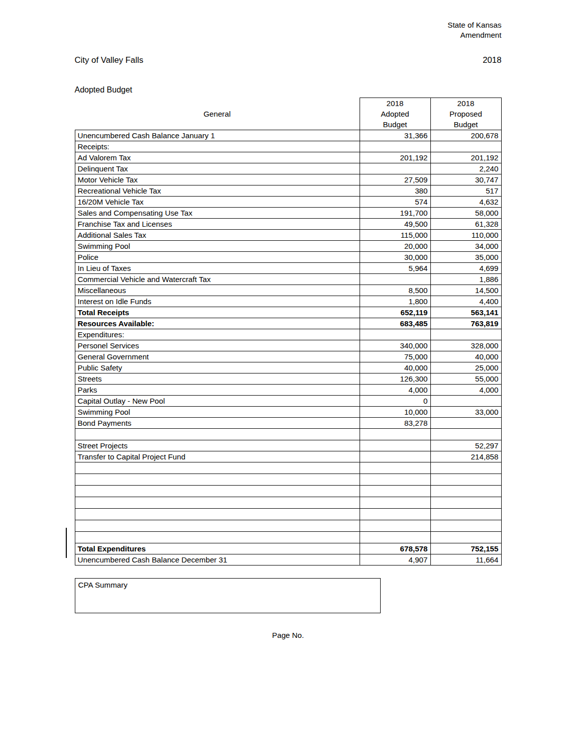State of Kansas
Amendment
City of Valley Falls 2018
Adopted Budget
| | 2018 | 2018 |
| --- | --- | --- |
| General | Adopted | Proposed |
| | Budget | Budget |
| Unencumbered Cash Balance January 1 | 31,366 | 200,678 |
| Receipts: | | |
| Ad Valorem Tax | 201,192 | 201,192 |
| Delinquent Tax | | 2,240 |
| Motor Vehicle Tax | 27,509 | 30,747 |
| Recreational Vehicle Tax | 380 | 517 |
| 16/20M Vehicle Tax | 574 | 4,632 |
| Sales and Compensating Use Tax | 191,700 | 58,000 |
| Franchise Tax and Licenses | 49,500 | 61,328 |
| Additional Sales Tax | 115,000 | 110,000 |
| Swimming Pool | 20,000 | 34,000 |
| Police | 30,000 | 35,000 |
| In Lieu of Taxes | 5,964 | 4,699 |
| Commercial Vehicle and Watercraft Tax | | 1,886 |
| Miscellaneous | 8,500 | 14,500 |
| Interest on Idle Funds | 1,800 | 4,400 |
| Total Receipts | 652,119 | 563,141 |
| Resources Available: | 683,485 | 763,819 |
| Expenditures: | | |
| Personel Services | 340,000 | 328,000 |
| General Government | 75,000 | 40,000 |
| Public Safety | 40,000 | 25,000 |
| Streets | 126,300 | 55,000 |
| Parks | 4,000 | 4,000 |
| Capital Outlay - New Pool | 0 | |
| Swimming Pool | 10,000 | 33,000 |
| Bond Payments | 83,278 | |
| Street Projects | | 52,297 |
| Transfer to Capital Project Fund | | 214,858 |
| Total Expenditures | 678,578 | 752,155 |
| Unencumbered Cash Balance December 31 | 4,907 | 11,664 |
CPA Summary
Page No.